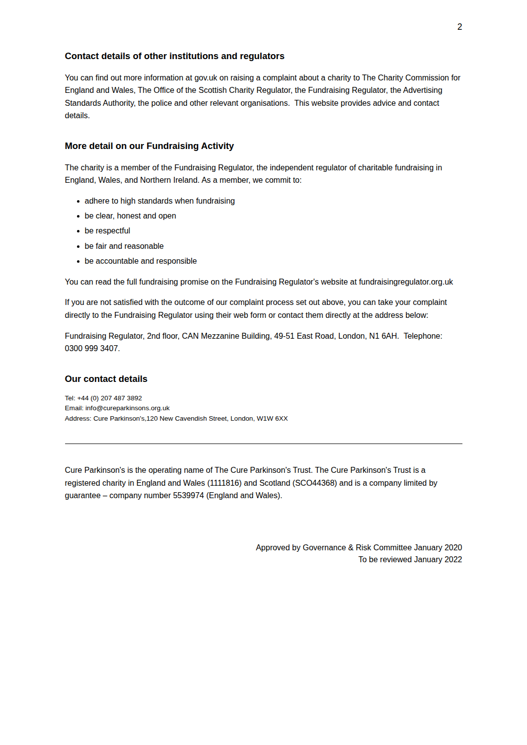2
Contact details of other institutions and regulators
You can find out more information at gov.uk on raising a complaint about a charity to The Charity Commission for England and Wales, The Office of the Scottish Charity Regulator, the Fundraising Regulator, the Advertising Standards Authority, the police and other relevant organisations. This website provides advice and contact details.
More detail on our Fundraising Activity
The charity is a member of the Fundraising Regulator, the independent regulator of charitable fundraising in England, Wales, and Northern Ireland. As a member, we commit to:
adhere to high standards when fundraising
be clear, honest and open
be respectful
be fair and reasonable
be accountable and responsible
You can read the full fundraising promise on the Fundraising Regulator's website at fundraisingregulator.org.uk
If you are not satisfied with the outcome of our complaint process set out above, you can take your complaint directly to the Fundraising Regulator using their web form or contact them directly at the address below:
Fundraising Regulator, 2nd floor, CAN Mezzanine Building, 49-51 East Road, London, N1 6AH. Telephone: 0300 999 3407.
Our contact details
Tel: +44 (0) 207 487 3892
Email: info@cureparkinsons.org.uk
Address: Cure Parkinson's,120 New Cavendish Street, London, W1W 6XX
Cure Parkinson's is the operating name of The Cure Parkinson's Trust. The Cure Parkinson's Trust is a registered charity in England and Wales (1111816) and Scotland (SCO44368) and is a company limited by guarantee – company number 5539974 (England and Wales).
Approved by Governance & Risk Committee January 2020
To be reviewed January 2022